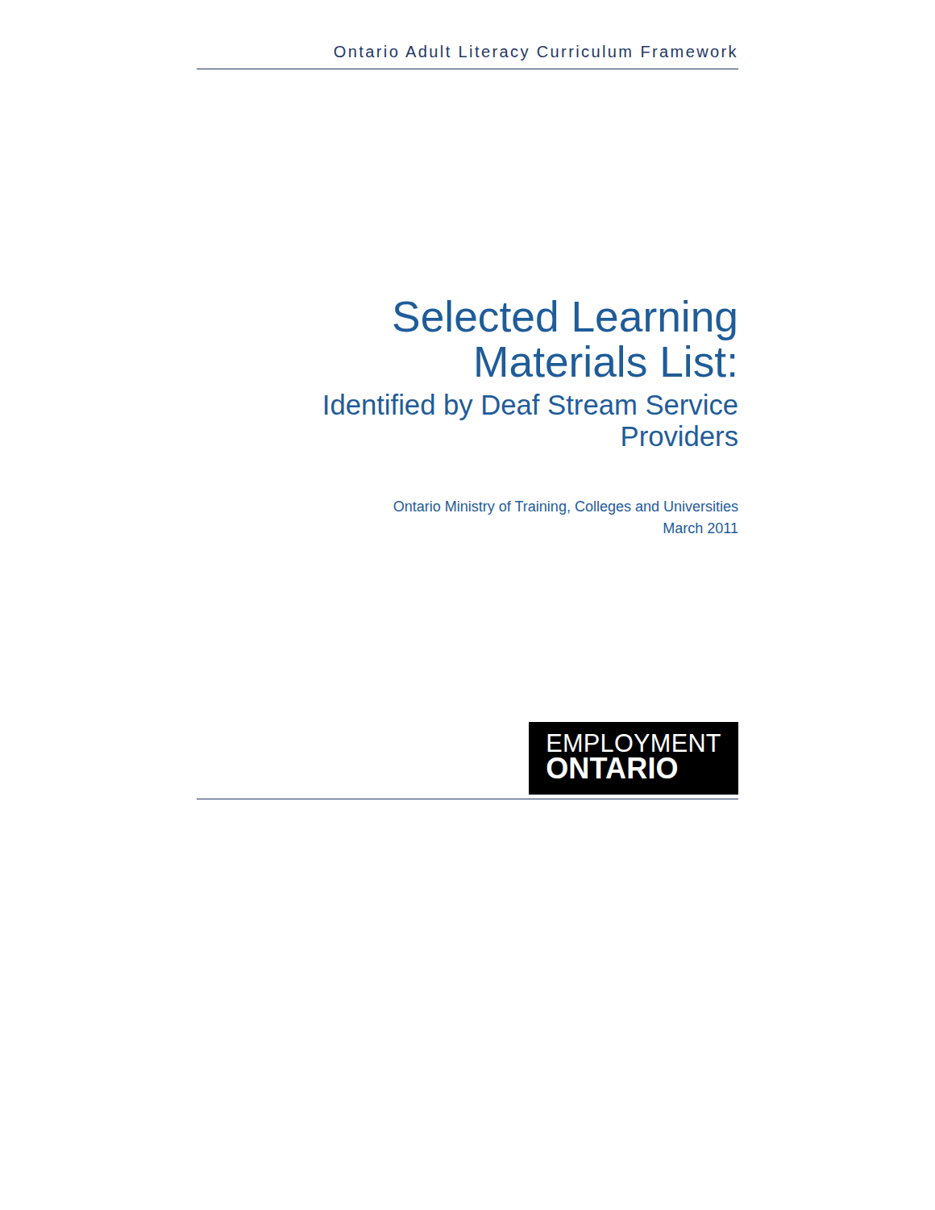Ontario Adult Literacy Curriculum Framework
Selected Learning Materials List:
Identified by Deaf Stream Service Providers
Ontario Ministry of Training, Colleges and Universities
March 2011
EMPLOYMENT ONTARIO